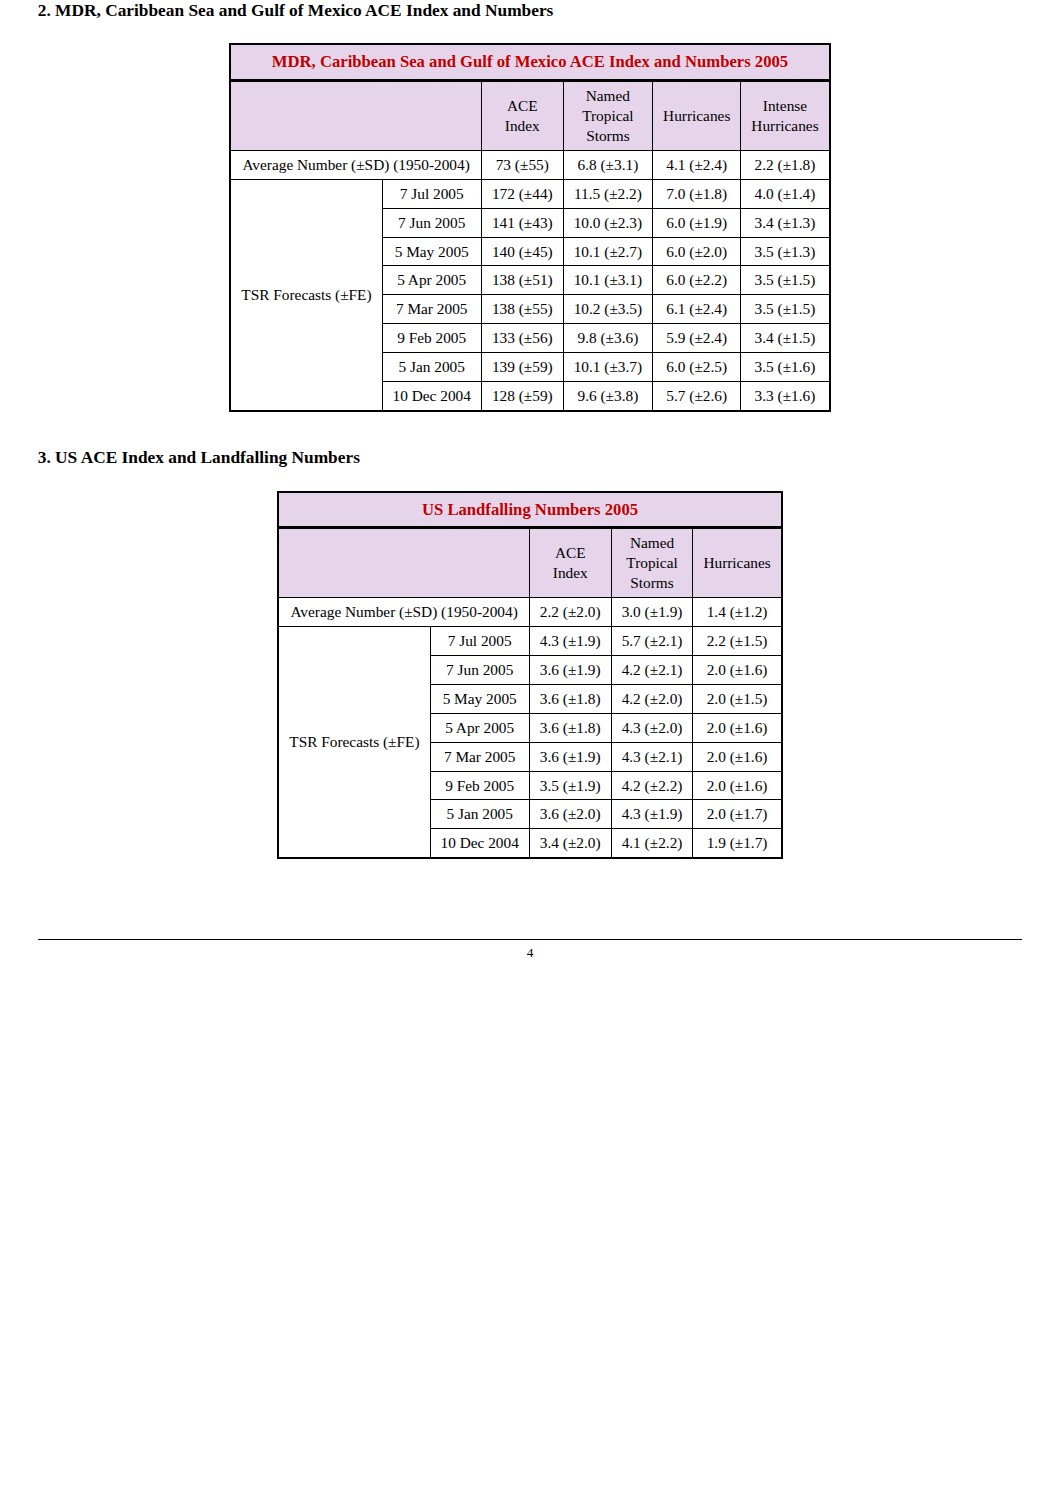2. MDR, Caribbean Sea and Gulf of Mexico ACE Index and Numbers
MDR, Caribbean Sea and Gulf of Mexico ACE Index and Numbers 2005
| | ACE Index | Named Tropical Storms | Hurricanes | Intense Hurricanes |
| --- | --- | --- | --- | --- |
| Average Number (±SD) (1950-2004) | 73 (±55) | 6.8 (±3.1) | 4.1 (±2.4) | 2.2 (±1.8) |
| TSR Forecasts (±FE) | 7 Jul 2005 | 172 (±44) | 11.5 (±2.2) | 7.0 (±1.8) | 4.0 (±1.4) |
| 7 Jun 2005 | 141 (±43) | 10.0 (±2.3) | 6.0 (±1.9) | 3.4 (±1.3) |
| 5 May 2005 | 140 (±45) | 10.1 (±2.7) | 6.0 (±2.0) | 3.5 (±1.3) |
| 5 Apr 2005 | 138 (±51) | 10.1 (±3.1) | 6.0 (±2.2) | 3.5 (±1.5) |
| 7 Mar 2005 | 138 (±55) | 10.2 (±3.5) | 6.1 (±2.4) | 3.5 (±1.5) |
| 9 Feb 2005 | 133 (±56) | 9.8 (±3.6) | 5.9 (±2.4) | 3.4 (±1.5) |
| 5 Jan 2005 | 139 (±59) | 10.1 (±3.7) | 6.0 (±2.5) | 3.5 (±1.6) |
| 10 Dec 2004 | 128 (±59) | 9.6 (±3.8) | 5.7 (±2.6) | 3.3 (±1.6) |
3. US ACE Index and Landfalling Numbers
US Landfalling Numbers 2005
| | ACE Index | Named Tropical Storms | Hurricanes |
| --- | --- | --- | --- |
| Average Number (±SD) (1950-2004) | 2.2 (±2.0) | 3.0 (±1.9) | 1.4 (±1.2) |
| TSR Forecasts (±FE) | 7 Jul 2005 | 4.3 (±1.9) | 5.7 (±2.1) | 2.2 (±1.5) |
| 7 Jun 2005 | 3.6 (±1.9) | 4.2 (±2.1) | 2.0 (±1.6) |
| 5 May 2005 | 3.6 (±1.8) | 4.2 (±2.0) | 2.0 (±1.5) |
| 5 Apr 2005 | 3.6 (±1.8) | 4.3 (±2.0) | 2.0 (±1.6) |
| 7 Mar 2005 | 3.6 (±1.9) | 4.3 (±2.1) | 2.0 (±1.6) |
| 9 Feb 2005 | 3.5 (±1.9) | 4.2 (±2.2) | 2.0 (±1.6) |
| 5 Jan 2005 | 3.6 (±2.0) | 4.3 (±1.9) | 2.0 (±1.7) |
| 10 Dec 2004 | 3.4 (±2.0) | 4.1 (±2.2) | 1.9 (±1.7) |
4